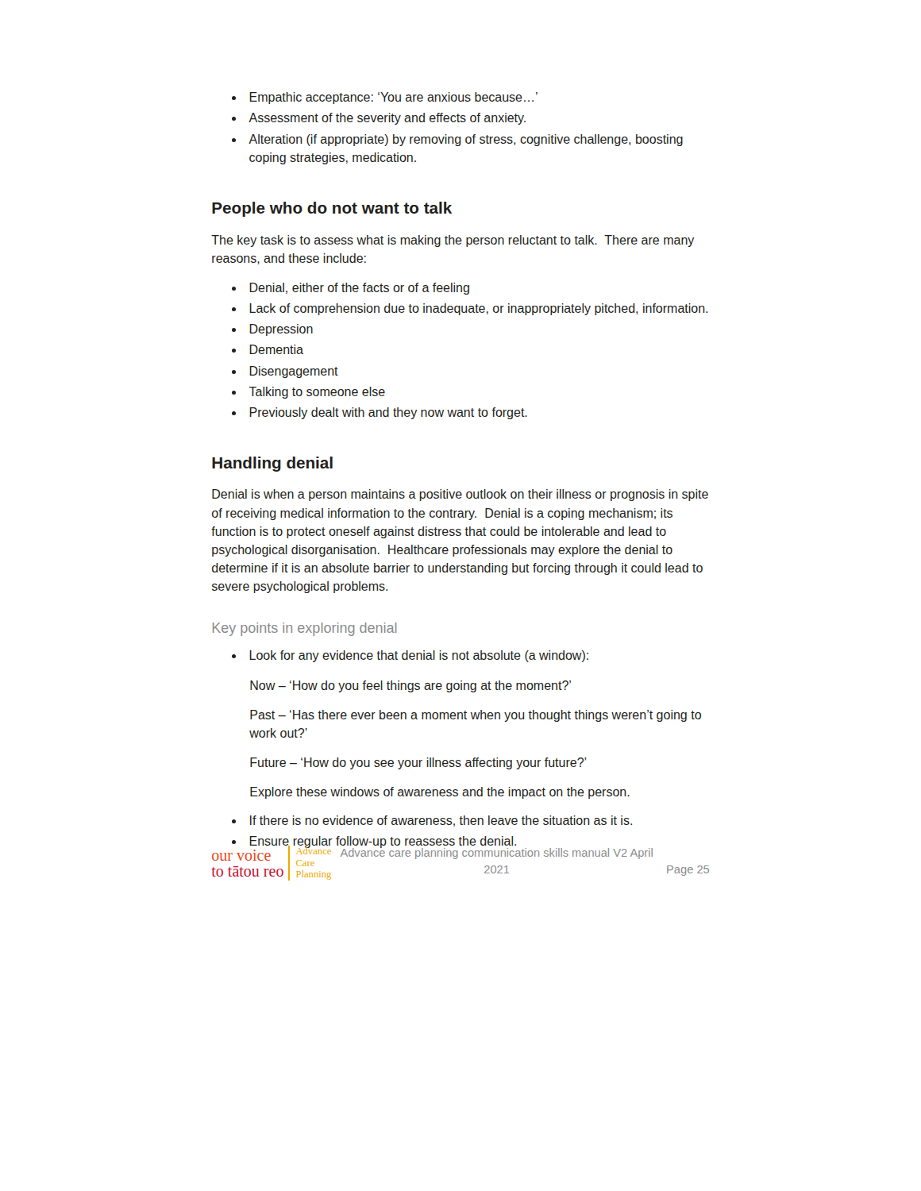Empathic acceptance: ‘You are anxious because…’
Assessment of the severity and effects of anxiety.
Alteration (if appropriate) by removing of stress, cognitive challenge, boosting coping strategies, medication.
People who do not want to talk
The key task is to assess what is making the person reluctant to talk. There are many reasons, and these include:
Denial, either of the facts or of a feeling
Lack of comprehension due to inadequate, or inappropriately pitched, information.
Depression
Dementia
Disengagement
Talking to someone else
Previously dealt with and they now want to forget.
Handling denial
Denial is when a person maintains a positive outlook on their illness or prognosis in spite of receiving medical information to the contrary. Denial is a coping mechanism; its function is to protect oneself against distress that could be intolerable and lead to psychological disorganisation. Healthcare professionals may explore the denial to determine if it is an absolute barrier to understanding but forcing through it could lead to severe psychological problems.
Key points in exploring denial
Look for any evidence that denial is not absolute (a window):
Now – ‘How do you feel things are going at the moment?’
Past – ‘Has there ever been a moment when you thought things weren’t going to work out?’
Future – ‘How do you see your illness affecting your future?’
Explore these windows of awareness and the impact on the person.
If there is no evidence of awareness, then leave the situation as it is.
Ensure regular follow-up to reassess the denial.
our voice to tātou reo
Advance
Care
Planning
Advance care planning communication skills manual V2 April 2021
Page 25